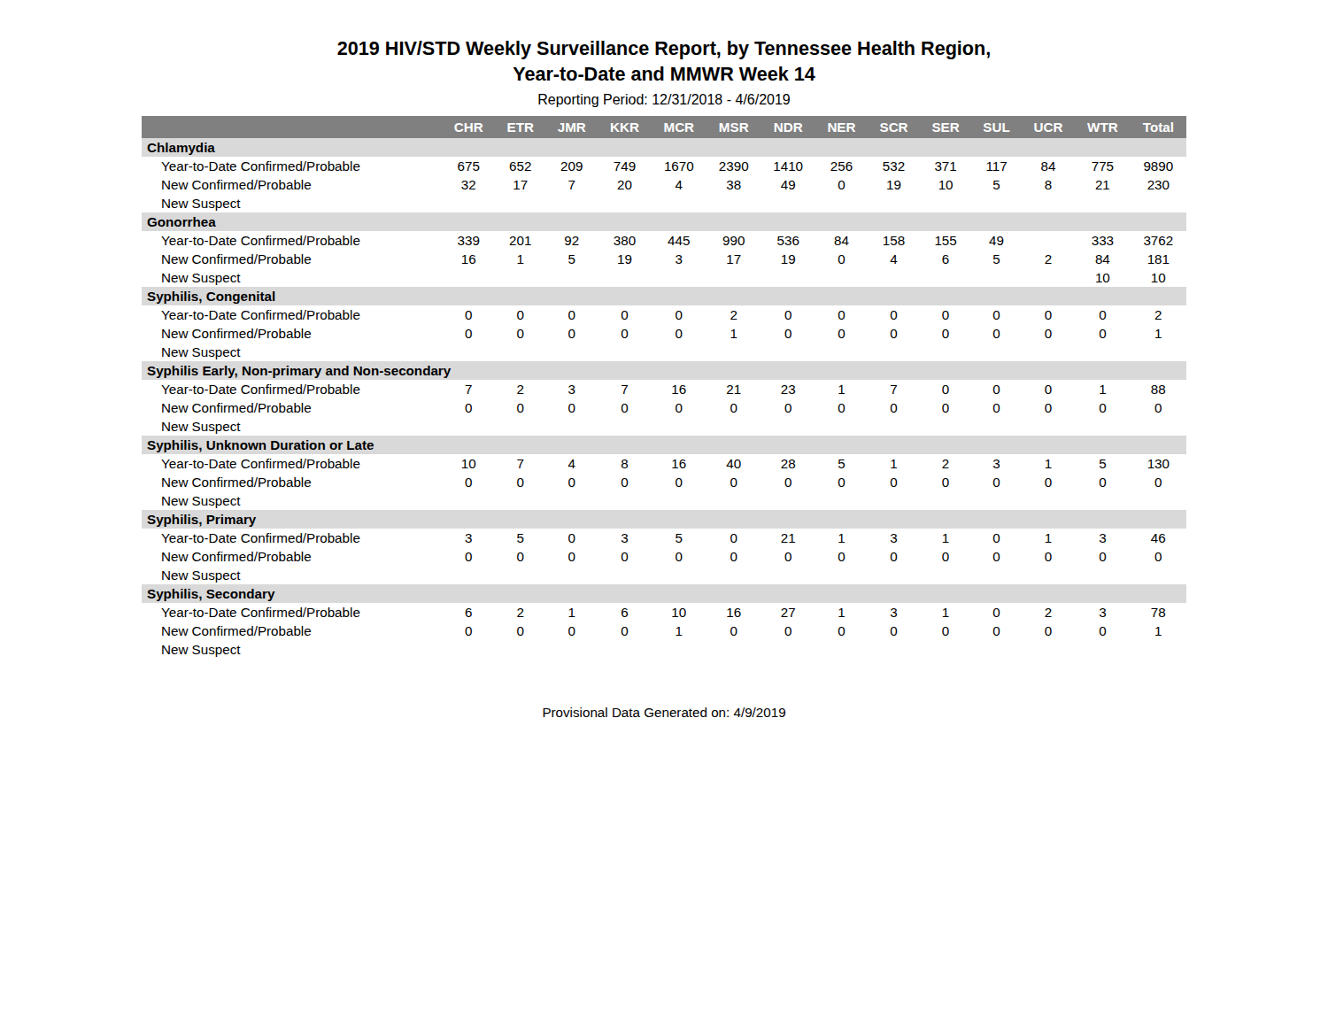2019 HIV/STD Weekly Surveillance Report, by Tennessee Health Region,
Year-to-Date and MMWR Week 14
Reporting Period: 12/31/2018 - 4/6/2019
| | CHR | ETR | JMR | KKR | MCR | MSR | NDR | NER | SCR | SER | SUL | UCR | WTR | Total |
| --- | --- | --- | --- | --- | --- | --- | --- | --- | --- | --- | --- | --- | --- | --- |
| Chlamydia |
| Year-to-Date Confirmed/Probable | 675 | 652 | 209 | 749 | 1670 | 2390 | 1410 | 256 | 532 | 371 | 117 | 84 | 775 | 9890 |
| New Confirmed/Probable | 32 | 17 | 7 | 20 | 4 | 38 | 49 | 0 | 19 | 10 | 5 | 8 | 21 | 230 |
| New Suspect | | | | | | | | | | | | | | |
| Gonorrhea |
| Year-to-Date Confirmed/Probable | 339 | 201 | 92 | 380 | 445 | 990 | 536 | 84 | 158 | 155 | 49 | | 333 | 3762 |
| New Confirmed/Probable | 16 | 1 | 5 | 19 | 3 | 17 | 19 | 0 | 4 | 6 | 5 | 2 | 84 | 181 |
| New Suspect | | | | | | | | | | | | | 10 | 10 |
| Syphilis, Congenital |
| Year-to-Date Confirmed/Probable | 0 | 0 | 0 | 0 | 0 | 2 | 0 | 0 | 0 | 0 | 0 | 0 | 0 | 2 |
| New Confirmed/Probable | 0 | 0 | 0 | 0 | 0 | 1 | 0 | 0 | 0 | 0 | 0 | 0 | 0 | 1 |
| New Suspect | | | | | | | | | | | | | | |
| Syphilis Early, Non-primary and Non-secondary |
| Year-to-Date Confirmed/Probable | 7 | 2 | 3 | 7 | 16 | 21 | 23 | 1 | 7 | 0 | 0 | 0 | 1 | 88 |
| New Confirmed/Probable | 0 | 0 | 0 | 0 | 0 | 0 | 0 | 0 | 0 | 0 | 0 | 0 | 0 | 0 |
| New Suspect | | | | | | | | | | | | | | |
| Syphilis, Unknown Duration or Late |
| Year-to-Date Confirmed/Probable | 10 | 7 | 4 | 8 | 16 | 40 | 28 | 5 | 1 | 2 | 3 | 1 | 5 | 130 |
| New Confirmed/Probable | 0 | 0 | 0 | 0 | 0 | 0 | 0 | 0 | 0 | 0 | 0 | 0 | 0 | 0 |
| New Suspect | | | | | | | | | | | | | | |
| Syphilis, Primary |
| Year-to-Date Confirmed/Probable | 3 | 5 | 0 | 3 | 5 | 0 | 21 | 1 | 3 | 1 | 0 | 1 | 3 | 46 |
| New Confirmed/Probable | 0 | 0 | 0 | 0 | 0 | 0 | 0 | 0 | 0 | 0 | 0 | 0 | 0 | 0 |
| New Suspect | | | | | | | | | | | | | | |
| Syphilis, Secondary |
| Year-to-Date Confirmed/Probable | 6 | 2 | 1 | 6 | 10 | 16 | 27 | 1 | 3 | 1 | 0 | 2 | 3 | 78 |
| New Confirmed/Probable | 0 | 0 | 0 | 0 | 1 | 0 | 0 | 0 | 0 | 0 | 0 | 0 | 0 | 1 |
| New Suspect | | | | | | | | | | | | | | |
Provisional Data Generated on: 4/9/2019